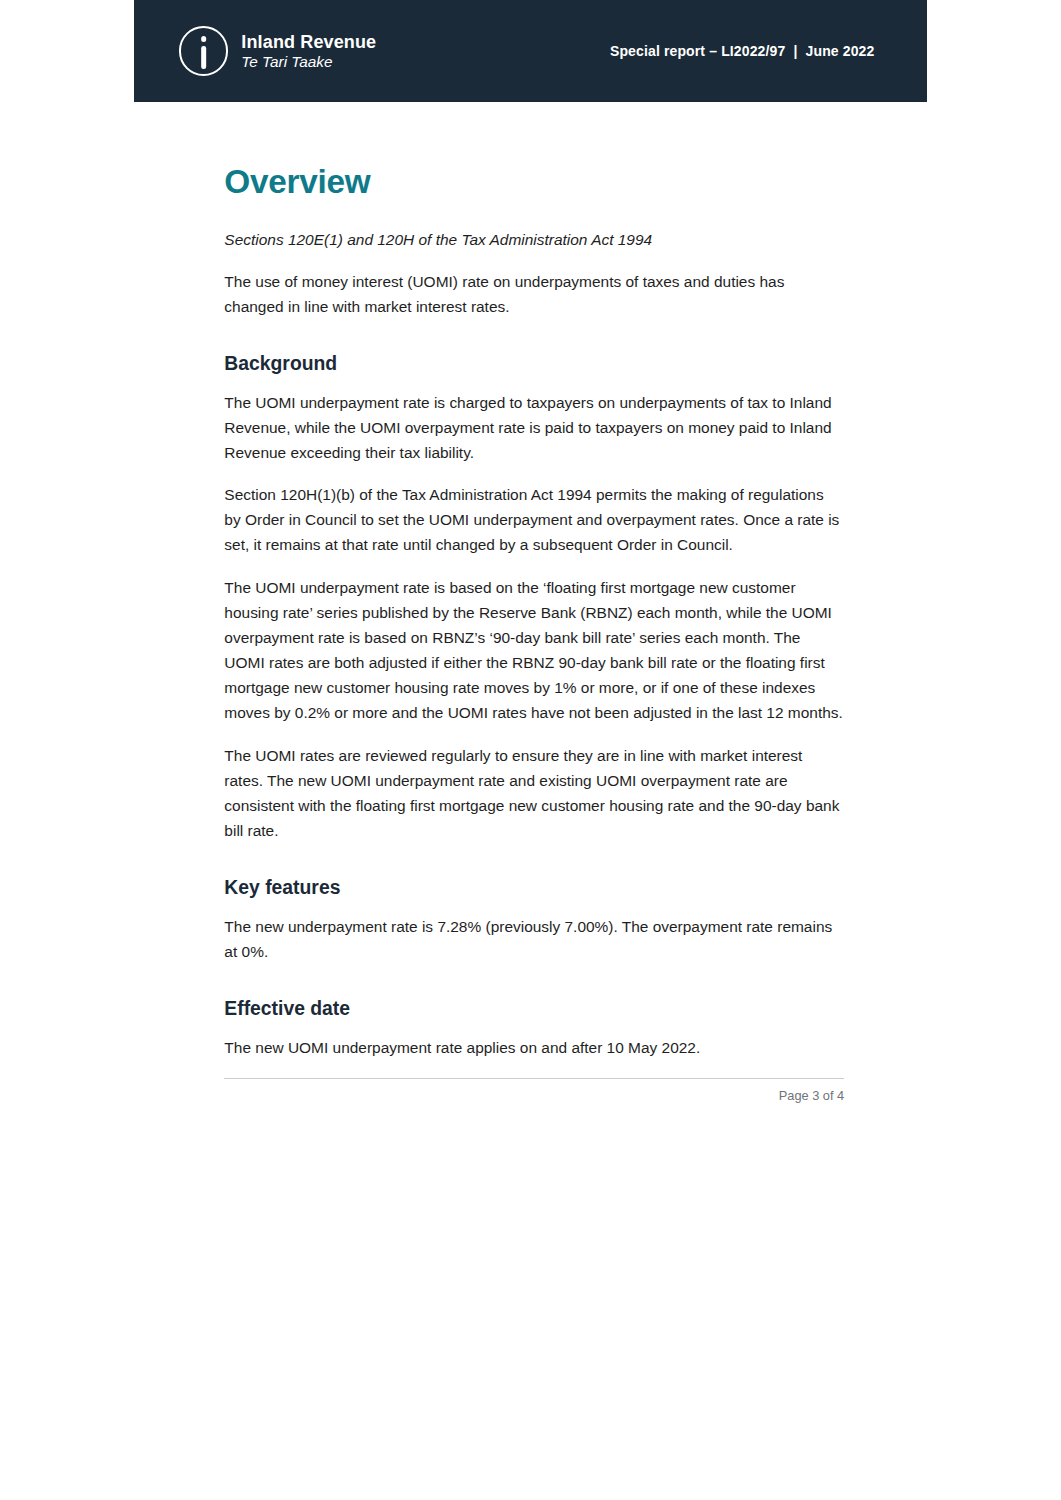Inland Revenue
Te Tari Taake
Special report – LI2022/97 | June 2022
Overview
Sections 120E(1) and 120H of the Tax Administration Act 1994
The use of money interest (UOMI) rate on underpayments of taxes and duties has changed in line with market interest rates.
Background
The UOMI underpayment rate is charged to taxpayers on underpayments of tax to Inland Revenue, while the UOMI overpayment rate is paid to taxpayers on money paid to Inland Revenue exceeding their tax liability.
Section 120H(1)(b) of the Tax Administration Act 1994 permits the making of regulations by Order in Council to set the UOMI underpayment and overpayment rates. Once a rate is set, it remains at that rate until changed by a subsequent Order in Council.
The UOMI underpayment rate is based on the ‘floating first mortgage new customer housing rate’ series published by the Reserve Bank (RBNZ) each month, while the UOMI overpayment rate is based on RBNZ’s ‘90-day bank bill rate’ series each month. The UOMI rates are both adjusted if either the RBNZ 90-day bank bill rate or the floating first mortgage new customer housing rate moves by 1% or more, or if one of these indexes moves by 0.2% or more and the UOMI rates have not been adjusted in the last 12 months.
The UOMI rates are reviewed regularly to ensure they are in line with market interest rates. The new UOMI underpayment rate and existing UOMI overpayment rate are consistent with the floating first mortgage new customer housing rate and the 90-day bank bill rate.
Key features
The new underpayment rate is 7.28% (previously 7.00%). The overpayment rate remains at 0%.
Effective date
The new UOMI underpayment rate applies on and after 10 May 2022.
Page 3 of 4